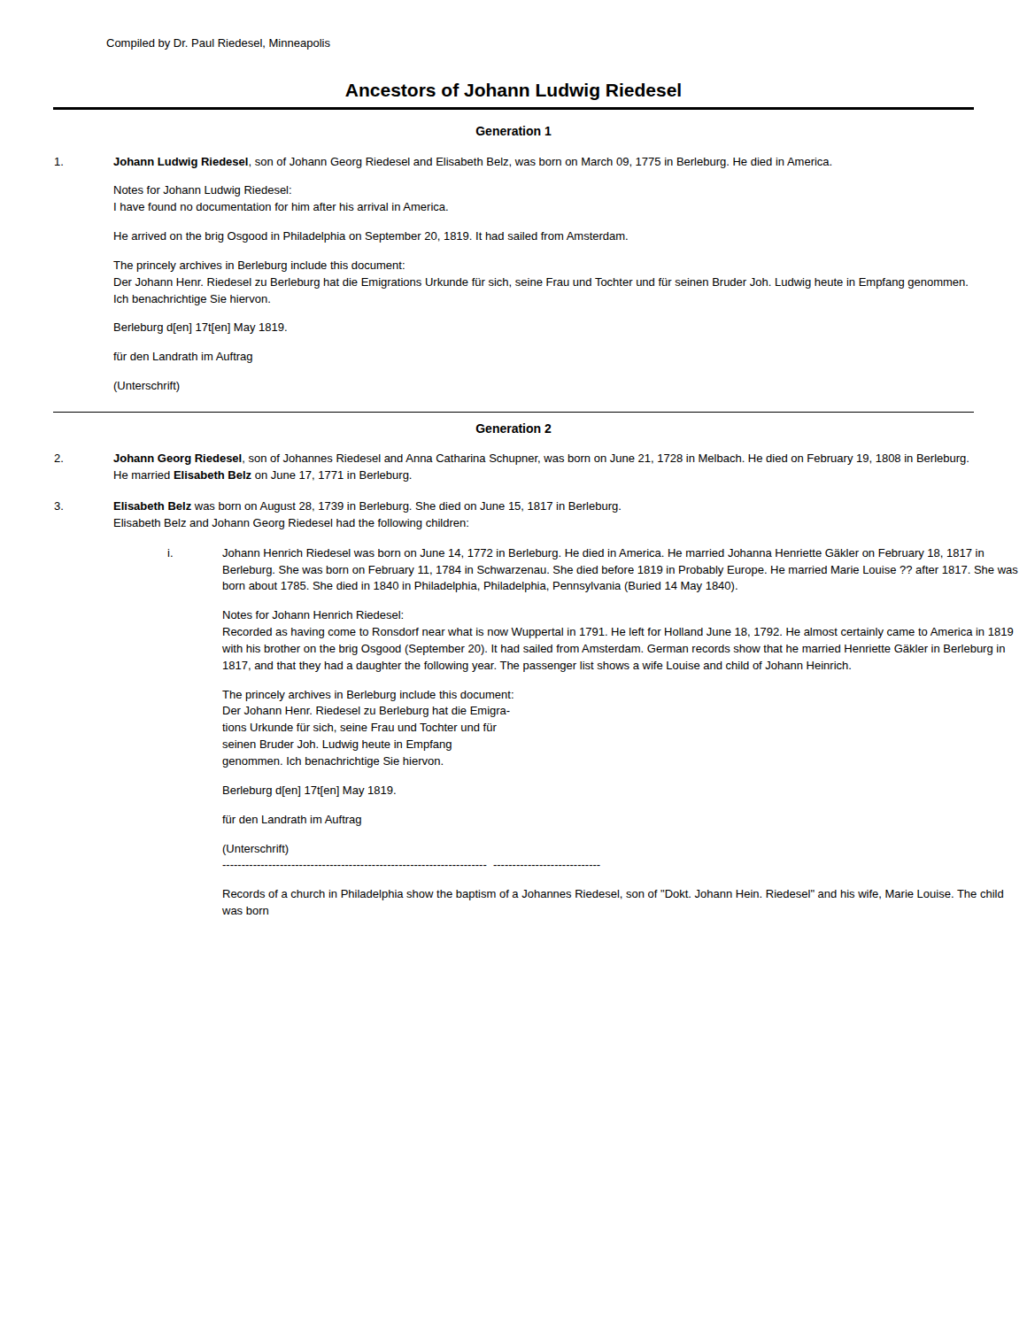Compiled by Dr. Paul Riedesel, Minneapolis
Ancestors of Johann Ludwig Riedesel
Generation 1
| 1. | Johann Ludwig Riedesel , son of Johann Georg Riedesel and Elisabeth Belz, was born on March 09, 1775 in Berleburg. He died in America. Notes for Johann Ludwig Riedesel: I have found no documentation for him after his arrival in America. He arrived on the brig Osgood in Philadelphia on September 20, 1819. It had sailed from Amsterdam. The princely archives in Berleburg include this document: Der Johann Henr. Riedesel zu Berleburg hat die Emigrations Urkunde für sich, seine Frau und Tochter und für seinen Bruder Joh. Ludwig heute in Empfang genommen. Ich benachrichtige Sie hiervon. Berleburg d[en] 17t[en] May 1819. für den Landrath im Auftrag (Unterschrift) |
Generation 2
| 2. | Johann Georg Riedesel , son of Johannes Riedesel and Anna Catharina Schupner, was born on June 21, 1728 in Melbach. He died on February 19, 1808 in Berleburg. He married Elisabeth Belz on June 17, 1771 in Berleburg. |
| 3. | Elisabeth Belz was born on August 28, 1739 in Berleburg. She died on June 15, 1817 in Berleburg. Elisabeth Belz and Johann Georg Riedesel had the following children: / i. / Johann Henrich Riedesel was born on June 14, 1772 in Berleburg. He died in America. He married Johanna Henriette Gäkler on February 18, 1817 in Berleburg. She was born on February 11, 1784 in Schwarzenau. She died before 1819 in Probably Europe. He married Marie Louise ?? after 1817. She was born about 1785. She died in 1840 in Philadelphia, Philadelphia, Pennsylvania (Buried 14 May 1840). Notes for Johann Henrich Riedesel: Recorded as having come to Ronsdorf near what is now Wuppertal in 1791. He left for Holland June 18, 1792. He almost certainly came to America in 1819 with his brother on the brig Osgood (September 20). It had sailed from Amsterdam. German records show that he married Henriette Gäkler in Berleburg in 1817, and that they had a daughter the following year. The passenger list shows a wife Louise and child of Johann Heinrich. The princely archives in Berleburg include this document: Der Johann Henr. Riedesel zu Berleburg hat die Emigra- tions Urkunde für sich, seine Frau und Tochter und für seinen Bruder Joh. Ludwig heute in Empfang genommen. Ich benachrichtige Sie hiervon. Berleburg d[en] 17t[en] May 1819. für den Landrath im Auftrag (Unterschrift) --------------------------------------------------------------------- ---------------------------- Records of a church in Philadelphia show the baptism of a Johannes Riedesel, son of "Dokt. Johann Hein. Riedesel" and his wife, Marie Louise. The child was born / |